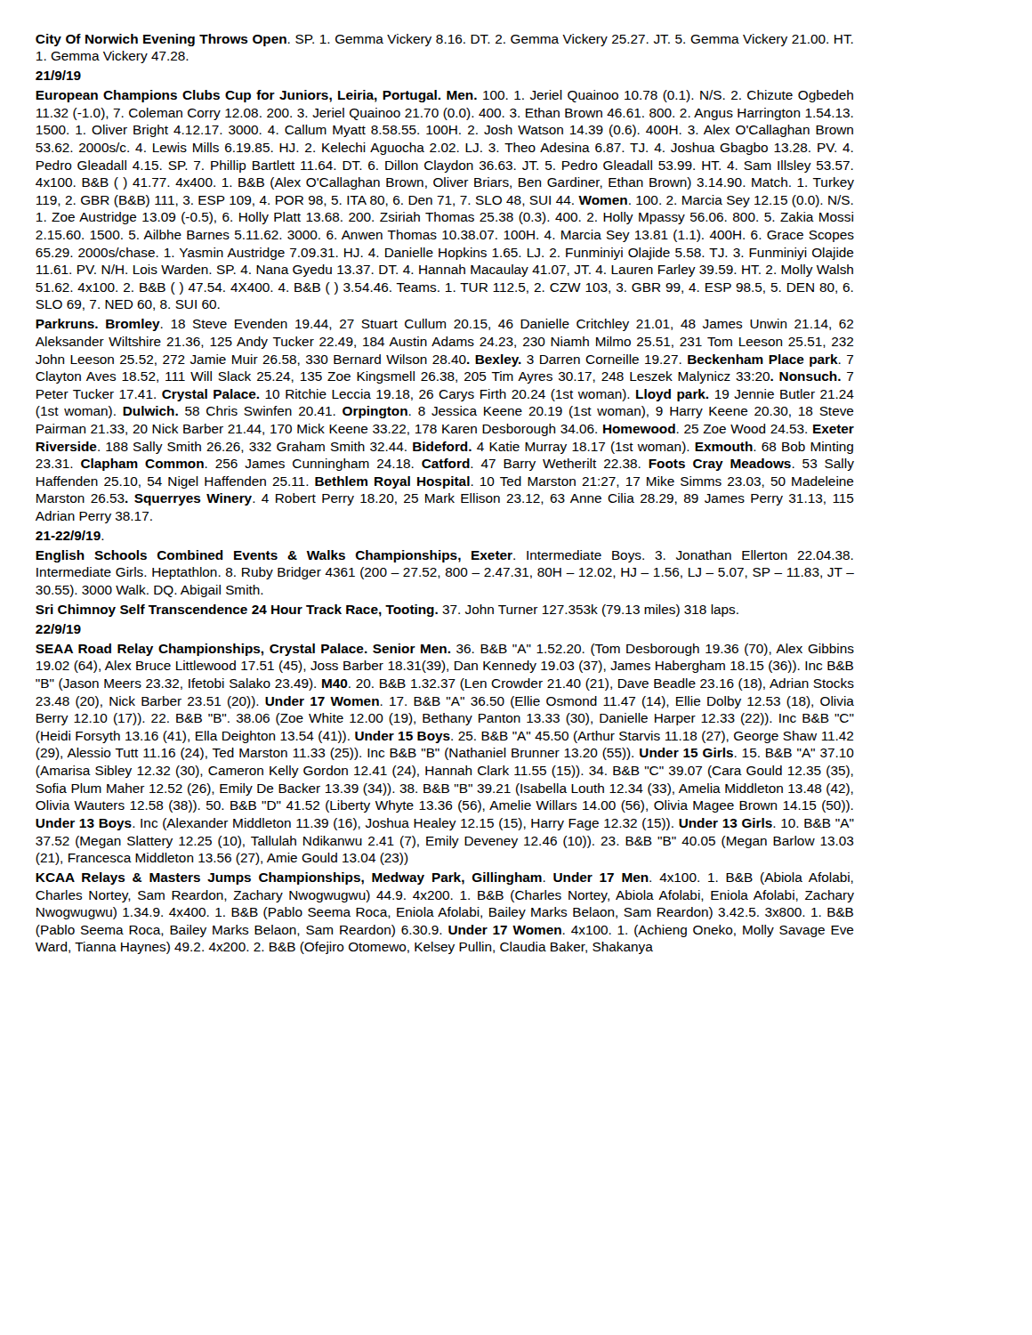City Of Norwich Evening Throws Open. SP. 1. Gemma Vickery 8.16. DT. 2. Gemma Vickery 25.27. JT. 5. Gemma Vickery 21.00. HT. 1. Gemma Vickery 47.28.
21/9/19
European Champions Clubs Cup for Juniors, Leiria, Portugal. Men. 100. 1. Jeriel Quainoo 10.78 (0.1). N/S. 2. Chizute Ogbedeh 11.32 (-1.0), 7. Coleman Corry 12.08. 200. 3. Jeriel Quainoo 21.70 (0.0). 400. 3. Ethan Brown 46.61. 800. 2. Angus Harrington 1.54.13. 1500. 1. Oliver Bright 4.12.17. 3000. 4. Callum Myatt 8.58.55. 100H. 2. Josh Watson 14.39 (0.6). 400H. 3. Alex O'Callaghan Brown 53.62. 2000s/c. 4. Lewis Mills 6.19.85. HJ. 2. Kelechi Aguocha 2.02. LJ. 3. Theo Adesina 6.87. TJ. 4. Joshua Gbagbo 13.28. PV. 4. Pedro Gleadall 4.15. SP. 7. Phillip Bartlett 11.64. DT. 6. Dillon Claydon 36.63. JT. 5. Pedro Gleadall 53.99. HT. 4. Sam Illsley 53.57. 4x100. B&B ( ) 41.77. 4x400. 1. B&B (Alex O'Callaghan Brown, Oliver Briars, Ben Gardiner, Ethan Brown) 3.14.90. Match. 1. Turkey 119, 2. GBR (B&B) 111, 3. ESP 109, 4. POR 98, 5. ITA 80, 6. Den 71, 7. SLO 48, SUI 44. Women. 100. 2. Marcia Sey 12.15 (0.0). N/S. 1. Zoe Austridge 13.09 (-0.5), 6. Holly Platt 13.68. 200. Zsiriah Thomas 25.38 (0.3). 400. 2. Holly Mpassy 56.06. 800. 5. Zakia Mossi 2.15.60. 1500. 5. Ailbhe Barnes 5.11.62. 3000. 6. Anwen Thomas 10.38.07. 100H. 4. Marcia Sey 13.81 (1.1). 400H. 6. Grace Scopes 65.29. 2000s/chase. 1. Yasmin Austridge 7.09.31. HJ. 4. Danielle Hopkins 1.65. LJ. 2. Funminiyi Olajide 5.58. TJ. 3. Funminiyi Olajide 11.61. PV. N/H. Lois Warden. SP. 4. Nana Gyedu 13.37. DT. 4. Hannah Macaulay 41.07, JT. 4. Lauren Farley 39.59. HT. 2. Molly Walsh 51.62. 4x100. 2. B&B ( ) 47.54. 4X400. 4. B&B ( ) 3.54.46. Teams. 1. TUR 112.5, 2. CZW 103, 3. GBR 99, 4. ESP 98.5, 5. DEN 80, 6. SLO 69, 7. NED 60, 8. SUI 60.
Parkruns. Bromley. 18 Steve Evenden 19.44, 27 Stuart Cullum 20.15, 46 Danielle Critchley 21.01, 48 James Unwin 21.14, 62 Aleksander Wiltshire 21.36, 125 Andy Tucker 22.49, 184 Austin Adams 24.23, 230 Niamh Milmo 25.51, 231 Tom Leeson 25.51, 232 John Leeson 25.52, 272 Jamie Muir 26.58, 330 Bernard Wilson 28.40. Bexley. 3 Darren Corneille 19.27. Beckenham Place park. 7 Clayton Aves 18.52, 111 Will Slack 25.24, 135 Zoe Kingsmell 26.38, 205 Tim Ayres 30.17, 248 Leszek Malynicz 33:20. Nonsuch. 7 Peter Tucker 17.41. Crystal Palace. 10 Ritchie Leccia 19.18, 26 Carys Firth 20.24 (1st woman). Lloyd park. 19 Jennie Butler 21.24 (1st woman). Dulwich. 58 Chris Swinfen 20.41. Orpington. 8 Jessica Keene 20.19 (1st woman), 9 Harry Keene 20.30, 18 Steve Pairman 21.33, 20 Nick Barber 21.44, 170 Mick Keene 33.22, 178 Karen Desborough 34.06. Homewood. 25 Zoe Wood 24.53. Exeter Riverside. 188 Sally Smith 26.26, 332 Graham Smith 32.44. Bideford. 4 Katie Murray 18.17 (1st woman). Exmouth. 68 Bob Minting 23.31. Clapham Common. 256 James Cunningham 24.18. Catford. 47 Barry Wetherilt 22.38. Foots Cray Meadows. 53 Sally Haffenden 25.10, 54 Nigel Haffenden 25.11. Bethlem Royal Hospital. 10 Ted Marston 21:27, 17 Mike Simms 23.03, 50 Madeleine Marston 26.53. Squerryes Winery. 4 Robert Perry 18.20, 25 Mark Ellison 23.12, 63 Anne Cilia 28.29, 89 James Perry 31.13, 115 Adrian Perry 38.17.
21-22/9/19.
English Schools Combined Events & Walks Championships, Exeter. Intermediate Boys. 3. Jonathan Ellerton 22.04.38. Intermediate Girls. Heptathlon. 8. Ruby Bridger 4361 (200 – 27.52, 800 – 2.47.31, 80H – 12.02, HJ – 1.56, LJ – 5.07, SP – 11.83, JT – 30.55). 3000 Walk. DQ. Abigail Smith.
Sri Chimnoy Self Transcendence 24 Hour Track Race, Tooting. 37. John Turner 127.353k (79.13 miles) 318 laps.
22/9/19
SEAA Road Relay Championships, Crystal Palace. Senior Men. 36. B&B "A" 1.52.20. (Tom Desborough 19.36 (70), Alex Gibbins 19.02 (64), Alex Bruce Littlewood 17.51 (45), Joss Barber 18.31(39), Dan Kennedy 19.03 (37), James Habergham 18.15 (36)). Inc B&B "B" (Jason Meers 23.32, Ifetobi Salako 23.49). M40. 20. B&B 1.32.37 (Len Crowder 21.40 (21), Dave Beadle 23.16 (18), Adrian Stocks 23.48 (20), Nick Barber 23.51 (20)). Under 17 Women. 17. B&B "A" 36.50 (Ellie Osmond 11.47 (14), Ellie Dolby 12.53 (18), Olivia Berry 12.10 (17)). 22. B&B "B". 38.06 (Zoe White 12.00 (19), Bethany Panton 13.33 (30), Danielle Harper 12.33 (22)). Inc B&B "C" (Heidi Forsyth 13.16 (41), Ella Deighton 13.54 (41)). Under 15 Boys. 25. B&B "A" 45.50 (Arthur Starvis 11.18 (27), George Shaw 11.42 (29), Alessio Tutt 11.16 (24), Ted Marston 11.33 (25)). Inc B&B "B" (Nathaniel Brunner 13.20 (55)). Under 15 Girls. 15. B&B "A" 37.10 (Amarisa Sibley 12.32 (30), Cameron Kelly Gordon 12.41 (24), Hannah Clark 11.55 (15)). 34. B&B "C" 39.07 (Cara Gould 12.35 (35), Sofia Plum Maher 12.52 (26), Emily De Backer 13.39 (34)). 38. B&B "B" 39.21 (Isabella Louth 12.34 (33), Amelia Middleton 13.48 (42), Olivia Wauters 12.58 (38)). 50. B&B "D" 41.52 (Liberty Whyte 13.36 (56), Amelie Willars 14.00 (56), Olivia Magee Brown 14.15 (50)). Under 13 Boys. Inc (Alexander Middleton 11.39 (16), Joshua Healey 12.15 (15), Harry Fage 12.32 (15)). Under 13 Girls. 10. B&B "A" 37.52 (Megan Slattery 12.25 (10), Tallulah Ndikanwu 2.41 (7), Emily Deveney 12.46 (10)). 23. B&B "B" 40.05 (Megan Barlow 13.03 (21), Francesca Middleton 13.56 (27), Amie Gould 13.04 (23))
KCAA Relays & Masters Jumps Championships, Medway Park, Gillingham. Under 17 Men. 4x100. 1. B&B (Abiola Afolabi, Charles Nortey, Sam Reardon, Zachary Nwogwugwu) 44.9. 4x200. 1. B&B (Charles Nortey, Abiola Afolabi, Eniola Afolabi, Zachary Nwogwugwu) 1.34.9. 4x400. 1. B&B (Pablo Seema Roca, Eniola Afolabi, Bailey Marks Belaon, Sam Reardon) 3.42.5. 3x800. 1. B&B (Pablo Seema Roca, Bailey Marks Belaon, Sam Reardon) 6.30.9. Under 17 Women. 4x100. 1. (Achieng Oneko, Molly Savage Eve Ward, Tianna Haynes) 49.2. 4x200. 2. B&B (Ofejiro Otomewo, Kelsey Pullin, Claudia Baker, Shakanya